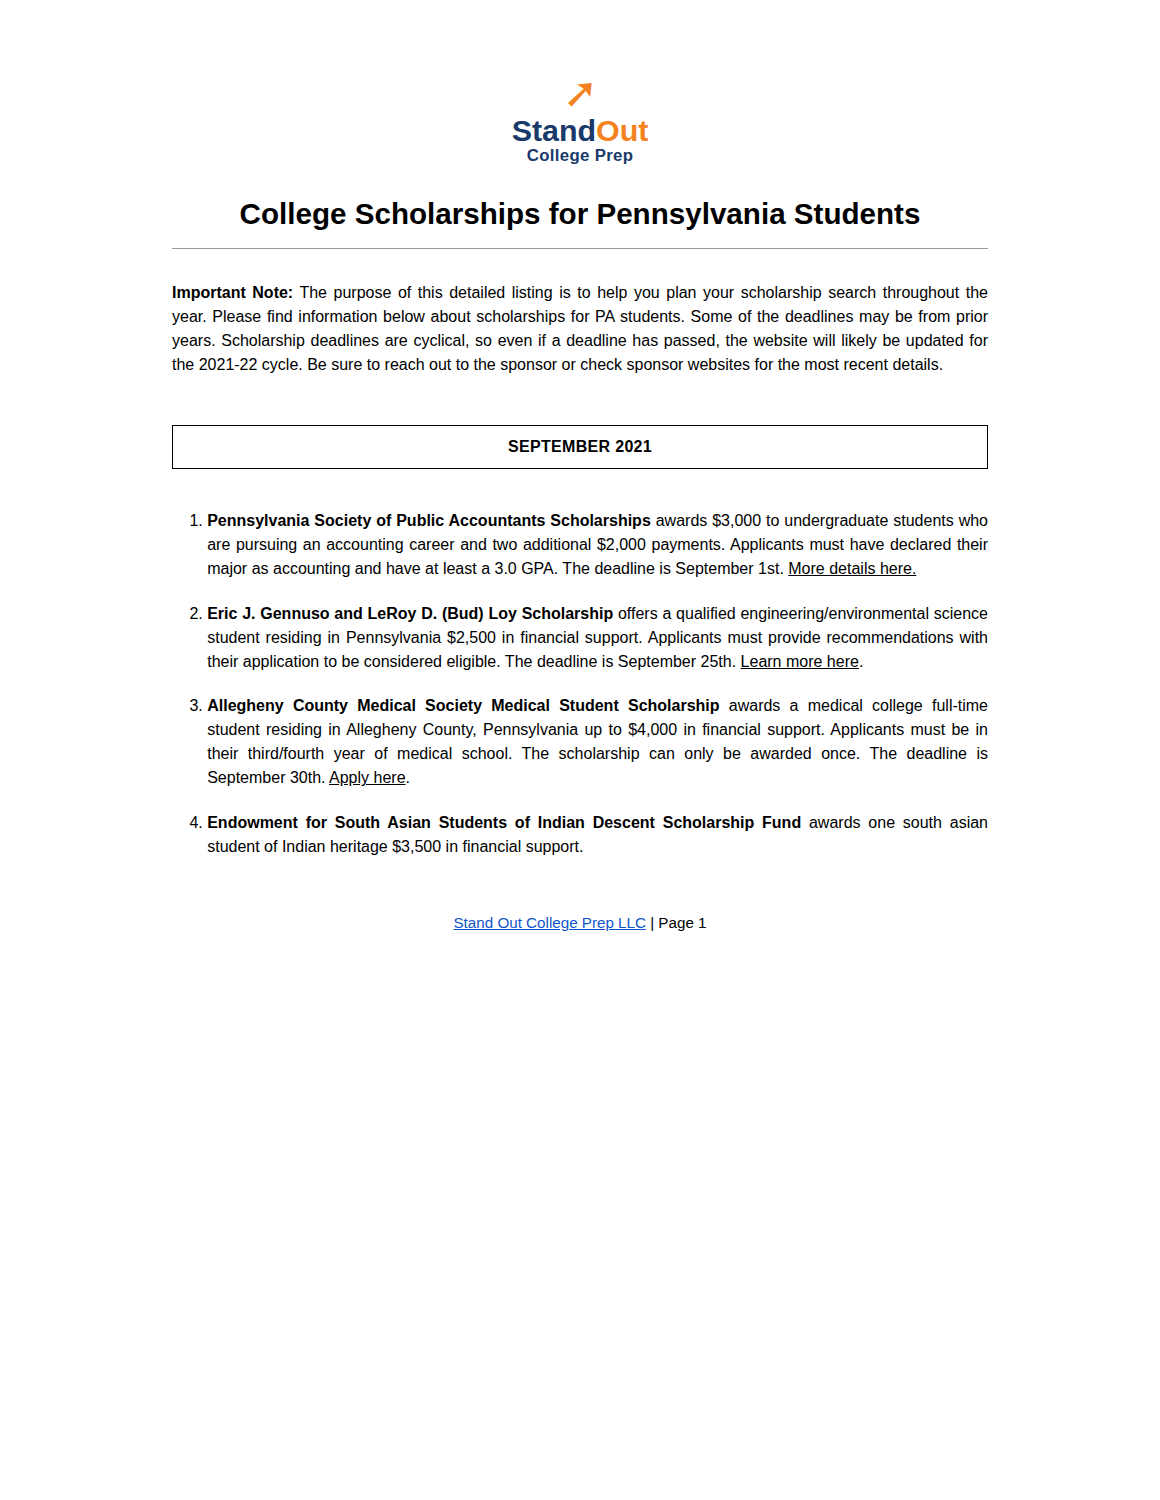➚
Stand Out
College Prep
College Scholarships for Pennsylvania Students
Important Note: The purpose of this detailed listing is to help you plan your scholarship search throughout the year. Please find information below about scholarships for PA students. Some of the deadlines may be from prior years. Scholarship deadlines are cyclical, so even if a deadline has passed, the website will likely be updated for the 2021-22 cycle. Be sure to reach out to the sponsor or check sponsor websites for the most recent details.
SEPTEMBER 2021
Pennsylvania Society of Public Accountants Scholarships awards $3,000 to undergraduate students who are pursuing an accounting career and two additional $2,000 payments. Applicants must have declared their major as accounting and have at least a 3.0 GPA. The deadline is September 1st. More details here.
Eric J. Gennuso and LeRoy D. (Bud) Loy Scholarship offers a qualified engineering/environmental science student residing in Pennsylvania $2,500 in financial support. Applicants must provide recommendations with their application to be considered eligible. The deadline is September 25th. Learn more here.
Allegheny County Medical Society Medical Student Scholarship awards a medical college full-time student residing in Allegheny County, Pennsylvania up to $4,000 in financial support. Applicants must be in their third/fourth year of medical school. The scholarship can only be awarded once. The deadline is September 30th. Apply here.
Endowment for South Asian Students of Indian Descent Scholarship Fund awards one south asian student of Indian heritage $3,500 in financial support.
Stand Out College Prep LLC | Page 1